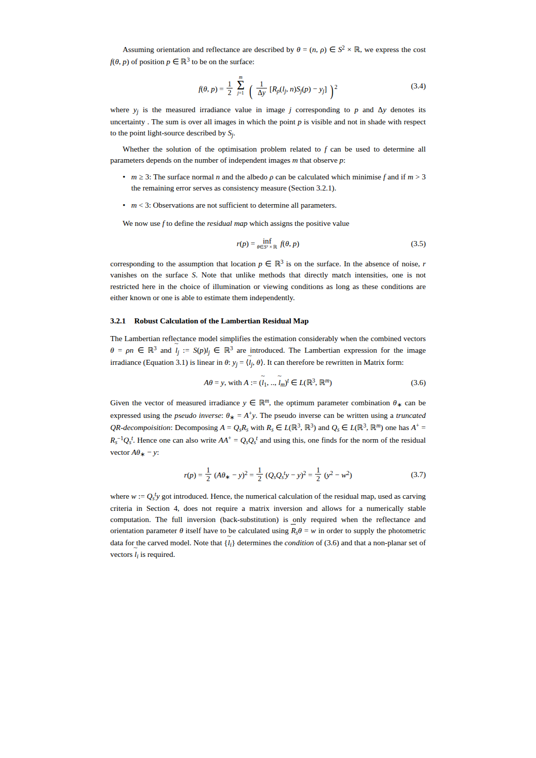Assuming orientation and reflectance are described by θ = (n, ρ) ∈ S 2 × ℝ, we express the cost f(θ, p) of position p ∈ ℝ3 to be on the surface:
f(θ, p) = 12 mΣj=1 ( 1 Δy [Rρ(lj, n)Sj(p) − yj] ) 2 (3.4)
where yj is the measured irradiance value in image j corresponding to p and Δy denotes its uncertainty . The sum is over all images in which the point p is visible and not in shade with respect to the point light-source described by Sj.
Whether the solution of the optimisation problem related to f can be used to determine all parameters depends on the number of independent images m that observe p:
m ≥ 3: The surface normal n and the albedo ρ can be calculated which minimise f and if m > 3 the remaining error serves as consistency measure (Section 3.2.1).
m < 3: Observations are not sufficient to determine all parameters.
We now use f to define the residual map which assigns the positive value
r(p) = inf θ∈S 2 × ℝ f(θ, p) (3.5)
corresponding to the assumption that location p ∈ ℝ3 is on the surface. In the absence of noise, r vanishes on the surface S. Note that unlike methods that directly match intensities, one is not restricted here in the choice of illumination or viewing conditions as long as these conditions are either known or one is able to estimate them independently.
3.2.1 Robust Calculation of the Lambertian Residual Map
The Lambertian reflectance model simplifies the estimation considerably when the combined vectors θ = ρn ∈ ℝ3 and lj := S(p)lj ∈ ℝ3 are introduced. The Lambertian expression for the image irradiance (Equation 3.1) is linear in θ: yj = ⟨lj, θ⟩. It can therefore be rewritten in Matrix form:
Aθ = y, with A := (l 1, .., lm)t ∈ L(ℝ3, ℝm) (3.6)
Given the vector of measured irradiance y ∈ ℝm, the optimum parameter combination θ∗ can be expressed using the pseudo inverse: θ∗ = A+y. The pseudo inverse can be written using a truncated QR-decompoisition: Decomposing A = QsRs with Rs ∈ L(ℝ3, ℝ3) and Qs ∈ L(ℝ3, ℝm) one has A+ = Rs−1 Qst. Hence one can also write AA+ = QsQst and using this, one finds for the norm of the residual vector Aθ∗ − y:
r(p) = 12 (Aθ∗ − y)2 = 12 (QsQsty − y)2 = 12 (y 2 − w 2) (3.7)
where w := Qsty got introduced. Hence, the numerical calculation of the residual map, used as carving criteria in Section 4, does not require a matrix inversion and allows for a numerically stable computation. The full inversion (back-substitution) is only required when the reflectance and orientation parameter θ itself have to be calculated using Rsθ = w in order to supply the photometric data for the carved model. Note that {li} determines the condition of (3.6) and that a non-planar set of vectors li is required.